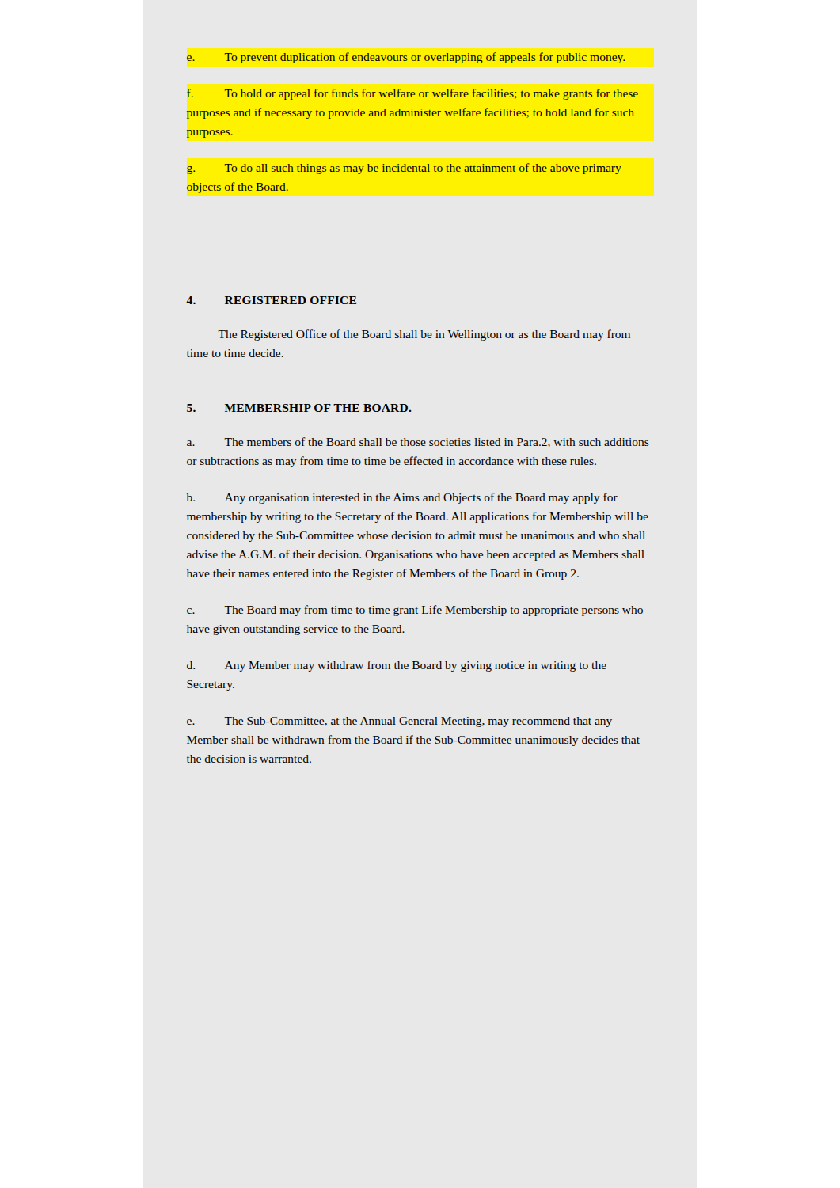e. To prevent duplication of endeavours or overlapping of appeals for public money.
f. To hold or appeal for funds for welfare or welfare facilities; to make grants for these purposes and if necessary to provide and administer welfare facilities; to hold land for such purposes.
g. To do all such things as may be incidental to the attainment of the above primary objects of the Board.
4. REGISTERED OFFICE
The Registered Office of the Board shall be in Wellington or as the Board may from time to time decide.
5. MEMBERSHIP OF THE BOARD.
a. The members of the Board shall be those societies listed in Para.2, with such additions or subtractions as may from time to time be effected in accordance with these rules.
b. Any organisation interested in the Aims and Objects of the Board may apply for membership by writing to the Secretary of the Board. All applications for Membership will be considered by the Sub-Committee whose decision to admit must be unanimous and who shall advise the A.G.M. of their decision. Organisations who have been accepted as Members shall have their names entered into the Register of Members of the Board in Group 2.
c. The Board may from time to time grant Life Membership to appropriate persons who have given outstanding service to the Board.
d. Any Member may withdraw from the Board by giving notice in writing to the Secretary.
e. The Sub-Committee, at the Annual General Meeting, may recommend that any Member shall be withdrawn from the Board if the Sub-Committee unanimously decides that the decision is warranted.